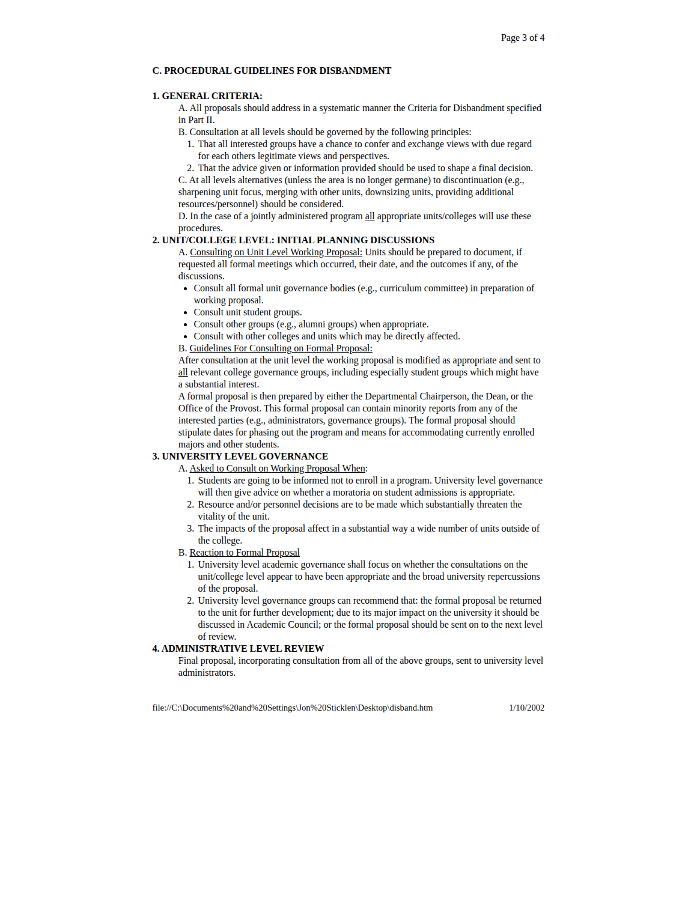Page 3 of 4
C. PROCEDURAL GUIDELINES FOR DISBANDMENT
1. GENERAL CRITERIA:
A. All proposals should address in a systematic manner the Criteria for Disbandment specified in Part II.
B. Consultation at all levels should be governed by the following principles:
That all interested groups have a chance to confer and exchange views with due regard for each others legitimate views and perspectives.
That the advice given or information provided should be used to shape a final decision.
C. At all levels alternatives (unless the area is no longer germane) to discontinuation (e.g., sharpening unit focus, merging with other units, downsizing units, providing additional resources/personnel) should be considered.
D. In the case of a jointly administered program all appropriate units/colleges will use these procedures.
2. UNIT/COLLEGE LEVEL: INITIAL PLANNING DISCUSSIONS
A. Consulting on Unit Level Working Proposal: Units should be prepared to document, if requested all formal meetings which occurred, their date, and the outcomes if any, of the discussions.
Consult all formal unit governance bodies (e.g., curriculum committee) in preparation of working proposal.
Consult unit student groups.
Consult other groups (e.g., alumni groups) when appropriate.
Consult with other colleges and units which may be directly affected.
B. Guidelines For Consulting on Formal Proposal:
After consultation at the unit level the working proposal is modified as appropriate and sent to all relevant college governance groups, including especially student groups which might have a substantial interest.
A formal proposal is then prepared by either the Departmental Chairperson, the Dean, or the Office of the Provost. This formal proposal can contain minority reports from any of the interested parties (e.g., administrators, governance groups). The formal proposal should stipulate dates for phasing out the program and means for accommodating currently enrolled majors and other students.
3. UNIVERSITY LEVEL GOVERNANCE
A. Asked to Consult on Working Proposal When:
Students are going to be informed not to enroll in a program. University level governance will then give advice on whether a moratoria on student admissions is appropriate.
Resource and/or personnel decisions are to be made which substantially threaten the vitality of the unit.
The impacts of the proposal affect in a substantial way a wide number of units outside of the college.
B. Reaction to Formal Proposal
University level academic governance shall focus on whether the consultations on the unit/college level appear to have been appropriate and the broad university repercussions of the proposal.
University level governance groups can recommend that: the formal proposal be returned to the unit for further development; due to its major impact on the university it should be discussed in Academic Council; or the formal proposal should be sent on to the next level of review.
4. ADMINISTRATIVE LEVEL REVIEW
Final proposal, incorporating consultation from all of the above groups, sent to university level administrators.
file://C:\Documents%20and%20Settings\Jon%20Sticklen\Desktop\disband.htm 1/10/2002